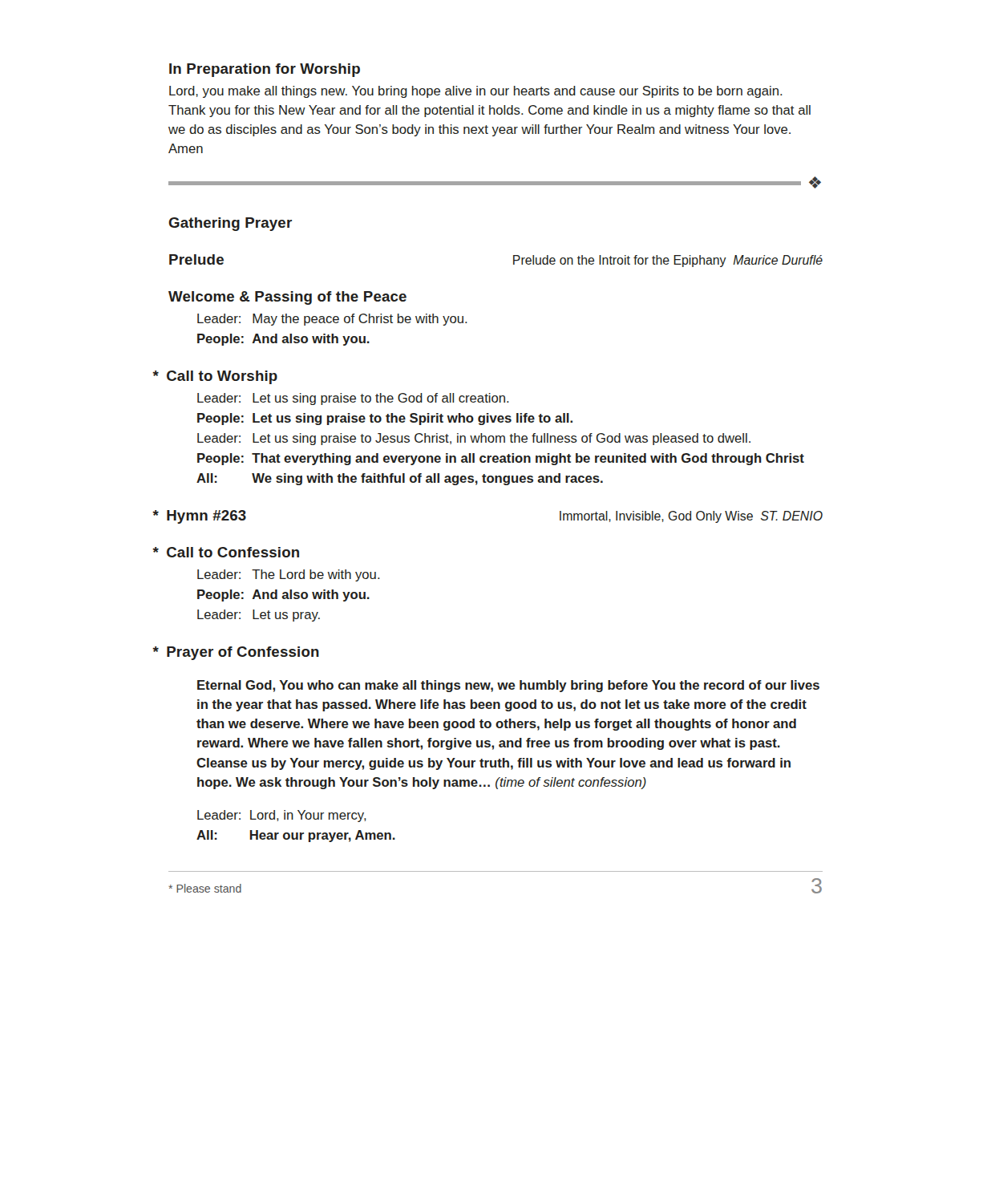In Preparation for Worship
Lord, you make all things new. You bring hope alive in our hearts and cause our Spirits to be born again. Thank you for this New Year and for all the potential it holds. Come and kindle in us a mighty flame so that all we do as disciples and as Your Son’s body in this next year will further Your Realm and witness Your love. Amen
❖
Gathering Prayer
Prelude
Prelude on the Introit for the Epiphany Maurice Duruflé
Welcome & Passing of the Peace
| Leader: | May the peace of Christ be with you. |
| People: | And also with you. |
*Call to Worship
| Leader: | Let us sing praise to the God of all creation. |
| People: | Let us sing praise to the Spirit who gives life to all. |
| Leader: | Let us sing praise to Jesus Christ, in whom the fullness of God was pleased to dwell. |
| People: | That everything and everyone in all creation might be reunited with God through Christ |
| All: | We sing with the faithful of all ages, tongues and races. |
*Hymn #263
Immortal, Invisible, God Only Wise ST. DENIO
*Call to Confession
| Leader: | The Lord be with you. |
| People: | And also with you. |
| Leader: | Let us pray. |
*Prayer of Confession
Eternal God, You who can make all things new, we humbly bring before You the record of our lives in the year that has passed. Where life has been good to us, do not let us take more of the credit than we deserve. Where we have been good to others, help us forget all thoughts of honor and reward. Where we have fallen short, forgive us, and free us from brooding over what is past. Cleanse us by Your mercy, guide us by Your truth, fill us with Your love and lead us forward in hope. We ask through Your Son’s holy name… (time of silent confession)
| Leader: | Lord, in Your mercy, |
| All: | Hear our prayer, Amen. |
* Please stand
3